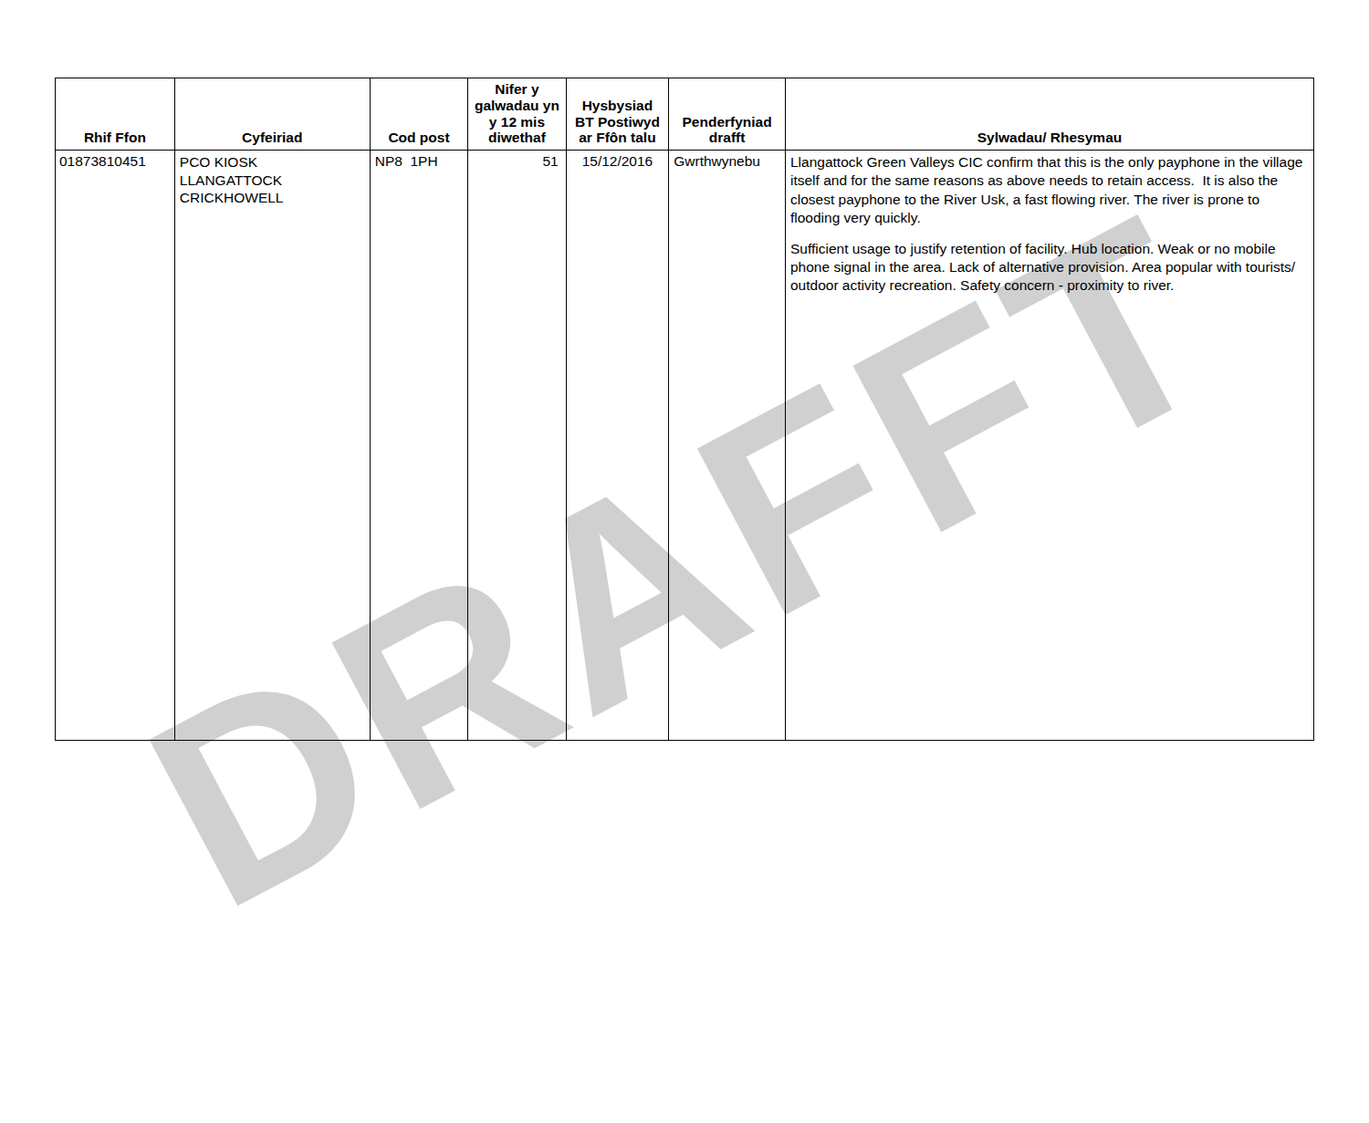DRAFFT
| Rhif Ffon | Cyfeiriad | Cod post | Nifer y galwadau yn y 12 mis diwethaf | Hysbysiad BT Postiwyd ar Ffôn talu | Penderfyniad drafft | Sylwadau/ Rhesymau |
| --- | --- | --- | --- | --- | --- | --- |
| 01873810451 | PCO KIOSK LLANGATTOCK CRICKHOWELL | NP8 1PH | 51 | 15/12/2016 | Gwrthwynebu | Llangattock Green Valleys CIC confirm that this is the only payphone in the village itself and for the same reasons as above needs to retain access. It is also the closest payphone to the River Usk, a fast flowing river. The river is prone to flooding very quickly. Sufficient usage to justify retention of facility. Hub location. Weak or no mobile phone signal in the area. Lack of alternative provision. Area popular with tourists/ outdoor activity recreation. Safety concern - proximity to river. |